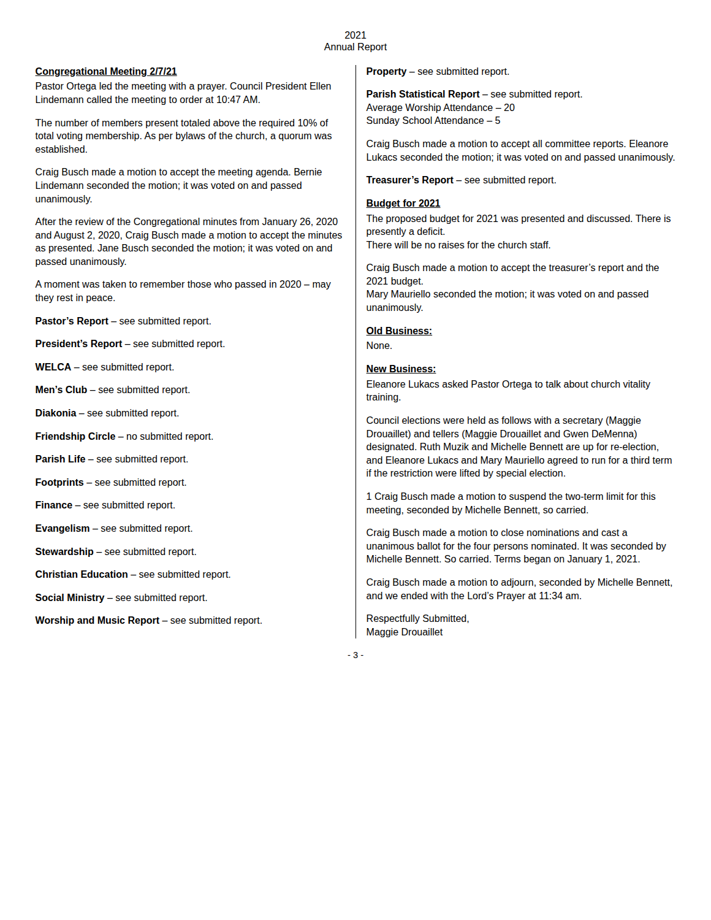2021
Annual Report
Congregational Meeting 2/7/21
Pastor Ortega led the meeting with a prayer. Council President Ellen Lindemann called the meeting to order at 10:47 AM.
The number of members present totaled above the required 10% of total voting membership. As per bylaws of the church, a quorum was established.
Craig Busch made a motion to accept the meeting agenda. Bernie Lindemann seconded the motion; it was voted on and passed unanimously.
After the review of the Congregational minutes from January 26, 2020 and August 2, 2020, Craig Busch made a motion to accept the minutes as presented. Jane Busch seconded the motion; it was voted on and passed unanimously.
A moment was taken to remember those who passed in 2020 – may they rest in peace.
Pastor’s Report – see submitted report.
President’s Report – see submitted report.
WELCA – see submitted report.
Men’s Club – see submitted report.
Diakonia – see submitted report.
Friendship Circle – no submitted report.
Parish Life – see submitted report.
Footprints – see submitted report.
Finance – see submitted report.
Evangelism – see submitted report.
Stewardship – see submitted report.
Christian Education – see submitted report.
Social Ministry – see submitted report.
Worship and Music Report – see submitted report.
Property – see submitted report.
Parish Statistical Report – see submitted report.
Average Worship Attendance – 20
Sunday School Attendance – 5
Craig Busch made a motion to accept all committee reports. Eleanore Lukacs seconded the motion; it was voted on and passed unanimously.
Treasurer’s Report – see submitted report.
Budget for 2021
The proposed budget for 2021 was presented and discussed. There is presently a deficit.
There will be no raises for the church staff.
Craig Busch made a motion to accept the treasurer’s report and the 2021 budget.
Mary Mauriello seconded the motion; it was voted on and passed unanimously.
Old Business:
None.
New Business:
Eleanore Lukacs asked Pastor Ortega to talk about church vitality training.
Council elections were held as follows with a secretary (Maggie Drouaillet) and tellers (Maggie Drouaillet and Gwen DeMenna) designated. Ruth Muzik and Michelle Bennett are up for re-election, and Eleanore Lukacs and Mary Mauriello agreed to run for a third term if the restriction were lifted by special election.
1 Craig Busch made a motion to suspend the two-term limit for this meeting, seconded by Michelle Bennett, so carried.
Craig Busch made a motion to close nominations and cast a unanimous ballot for the four persons nominated. It was seconded by Michelle Bennett. So carried. Terms began on January 1, 2021.
Craig Busch made a motion to adjourn, seconded by Michelle Bennett, and we ended with the Lord’s Prayer at 11:34 am.
Respectfully Submitted,
Maggie Drouaillet
- 3 -